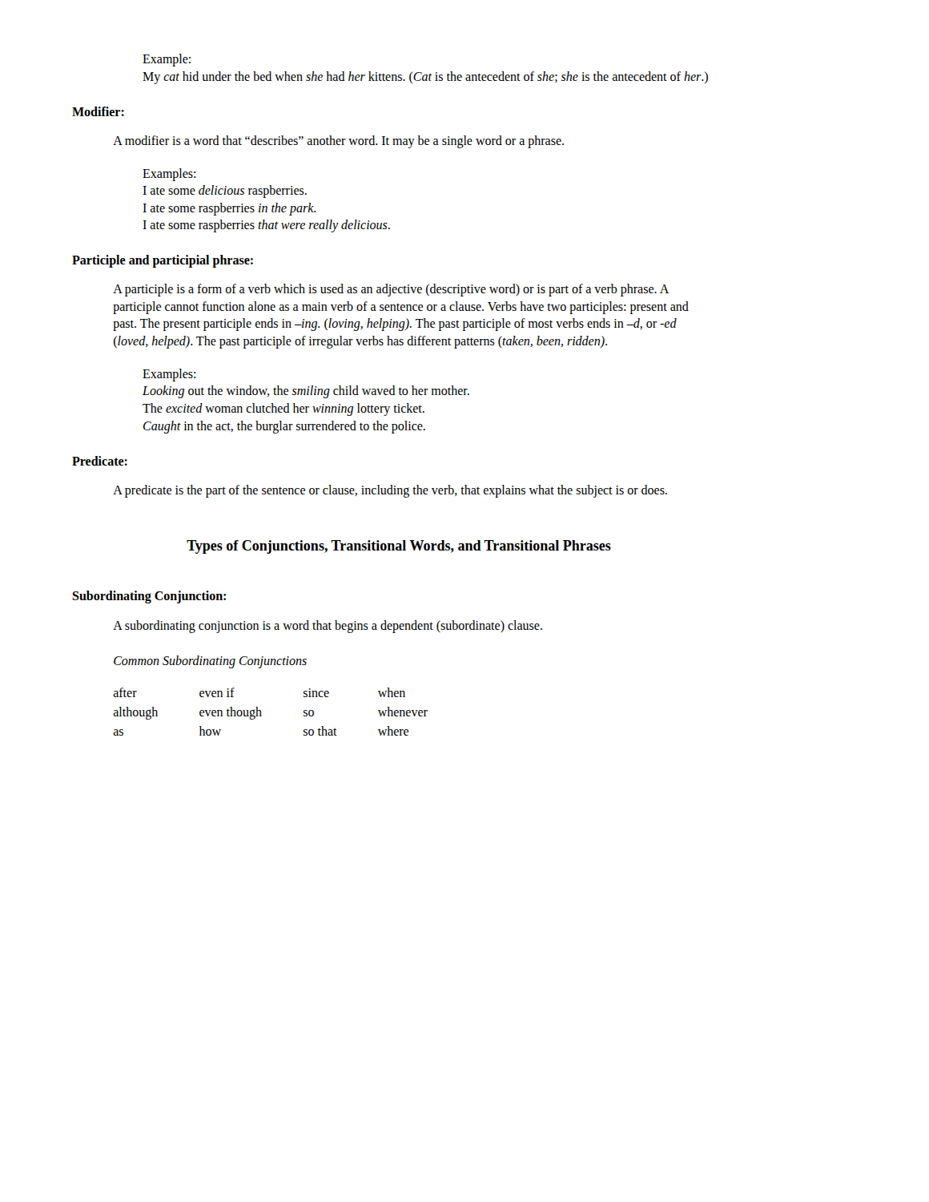Example:
My cat hid under the bed when she had her kittens. (Cat is the antecedent of she; she is the antecedent of her.)
Modifier:
A modifier is a word that “describes” another word. It may be a single word or a phrase.
Examples:
I ate some delicious raspberries.
I ate some raspberries in the park.
I ate some raspberries that were really delicious.
Participle and participial phrase:
A participle is a form of a verb which is used as an adjective (descriptive word) or is part of a verb phrase. A participle cannot function alone as a main verb of a sentence or a clause. Verbs have two participles: present and past. The present participle ends in –ing. (loving, helping). The past participle of most verbs ends in –d, or -ed (loved, helped). The past participle of irregular verbs has different patterns (taken, been, ridden).
Examples:
Looking out the window, the smiling child waved to her mother.
The excited woman clutched her winning lottery ticket.
Caught in the act, the burglar surrendered to the police.
Predicate:
A predicate is the part of the sentence or clause, including the verb, that explains what the subject is or does.
Types of Conjunctions, Transitional Words, and Transitional Phrases
Subordinating Conjunction:
A subordinating conjunction is a word that begins a dependent (subordinate) clause.
Common Subordinating Conjunctions
| after | even if | since | when |
| although | even though | so | whenever |
| as | how | so that | where |